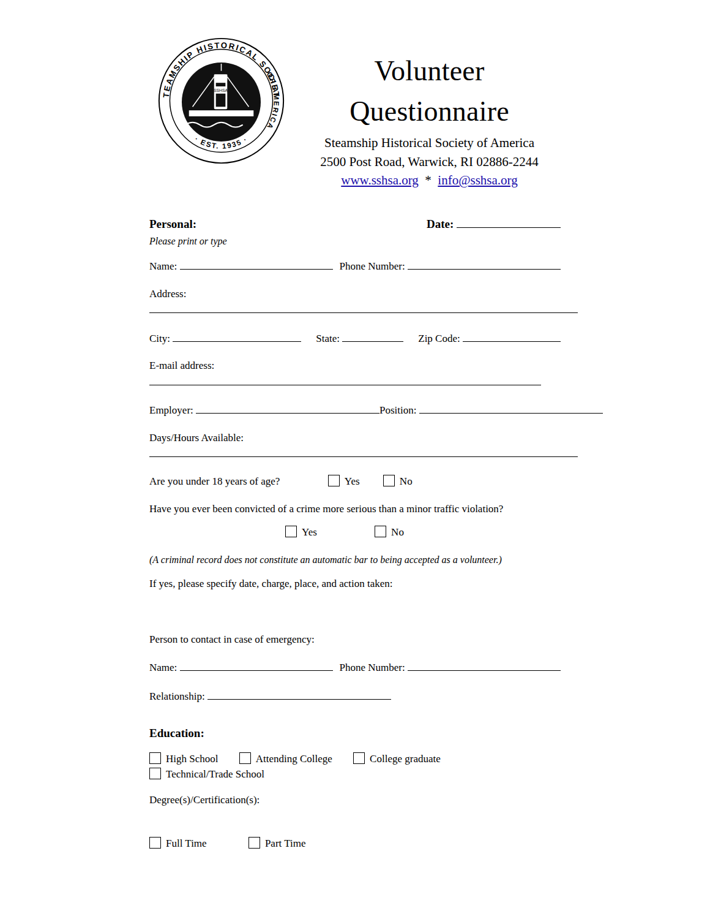SSHSA STEAMSHIP HISTORICAL SOCIETY · EST. 1935 · OF AMERICA
Volunteer Questionnaire
Steamship Historical Society of America
2500 Post Road, Warwick, RI 02886-2244
www.sshsa.org * info@sshsa.org
Personal:
Date:
Please print or type
Name:
Phone Number:
Address:
City:
State:
Zip Code:
E-mail address:
Employer:
Position:
Days/Hours Available:
Are you under 18 years of age? Yes No
Have you ever been convicted of a crime more serious than a minor traffic violation?
Yes No
(A criminal record does not constitute an automatic bar to being accepted as a volunteer.)
If yes, please specify date, charge, place, and action taken:
Person to contact in case of emergency:
Name:
Phone Number:
Relationship:
Education:
High School Attending College College graduate Technical/Trade School
Degree(s)/Certification(s):
Full Time Part Time